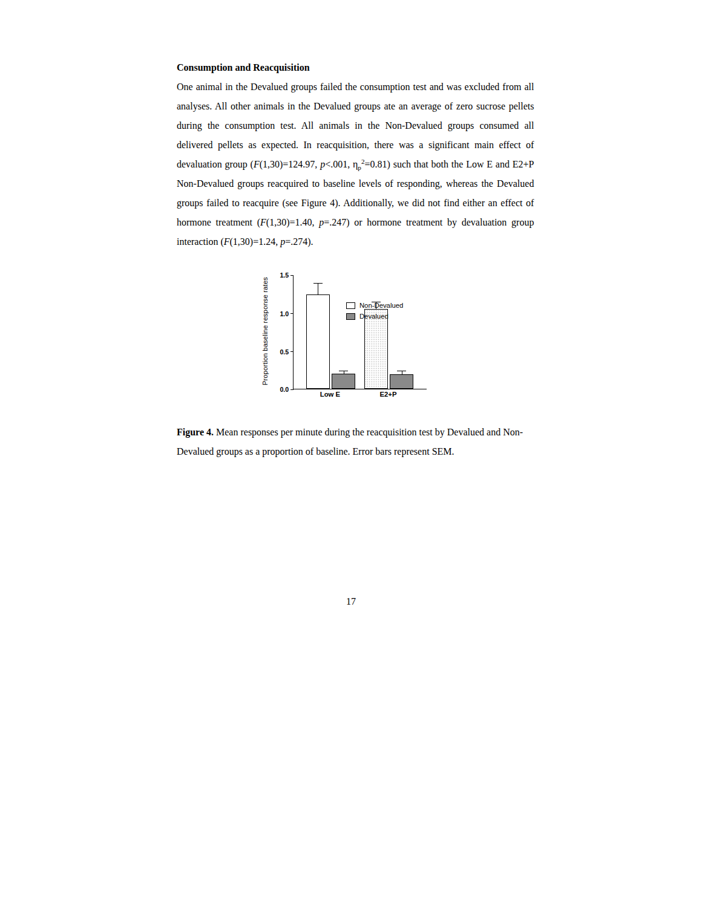Consumption and Reacquisition
One animal in the Devalued groups failed the consumption test and was excluded from all analyses. All other animals in the Devalued groups ate an average of zero sucrose pellets during the consumption test. All animals in the Non-Devalued groups consumed all delivered pellets as expected. In reacquisition, there was a significant main effect of devaluation group (F(1,30)=124.97, p<.001, ηp2=0.81) such that both the Low E and E2+P Non-Devalued groups reacquired to baseline levels of responding, whereas the Devalued groups failed to reacquire (see Figure 4). Additionally, we did not find either an effect of hormone treatment (F(1,30)=1.40, p=.247) or hormone treatment by devaluation group interaction (F(1,30)=1.24, p=.274).
Proportion baseline response rates
1.5
1.0
0.5
0.0
Non-Devalued
Devalued
Low E E2+P
Figure 4. Mean responses per minute during the reacquisition test by Devalued and Non-Devalued groups as a proportion of baseline. Error bars represent SEM.
17